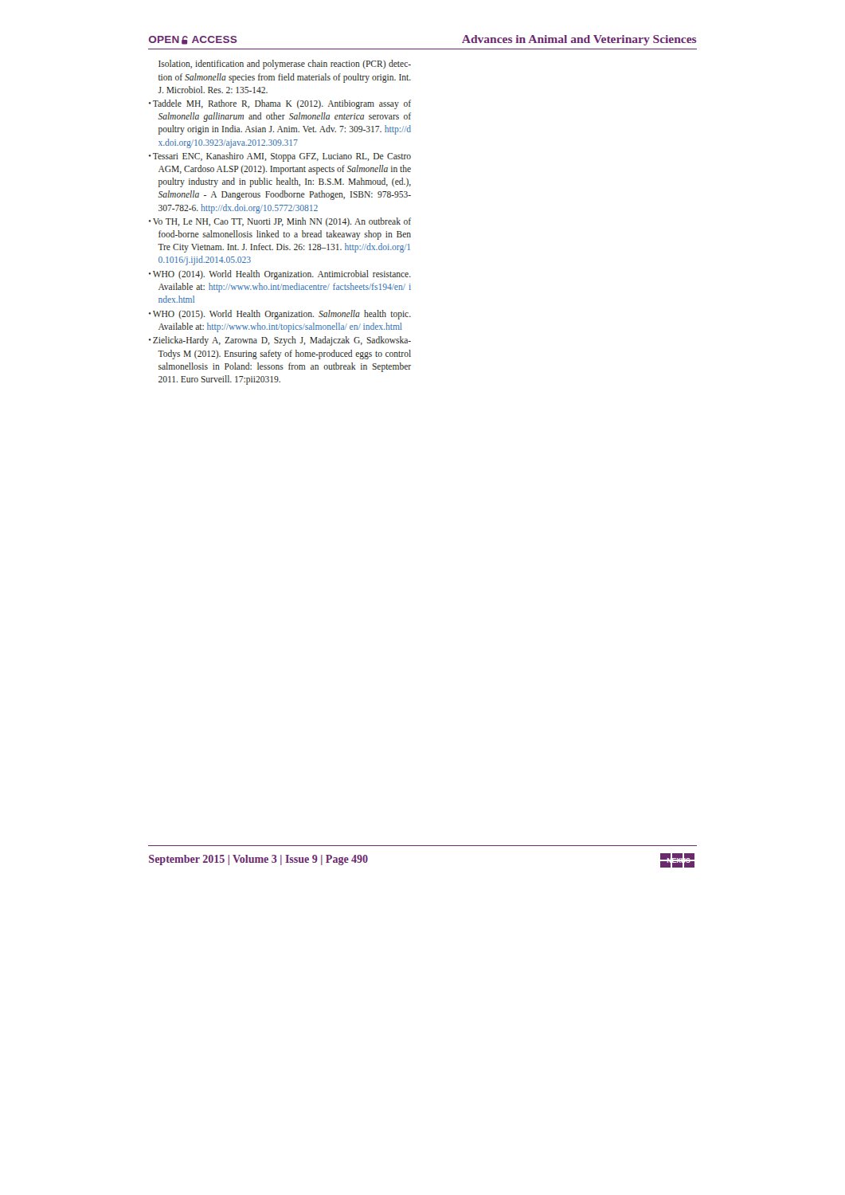OPEN ACCESS
Advances in Animal and Veterinary Sciences
Isolation, identification and polymerase chain reaction (PCR) detection of Salmonella species from field materials of poultry origin. Int. J. Microbiol. Res. 2: 135-142.
•Taddele MH, Rathore R, Dhama K (2012). Antibiogram assay of Salmonella gallinarum and other Salmonella enterica serovars of poultry origin in India. Asian J. Anim. Vet. Adv. 7: 309-317. http://dx.doi.org/10.3923/ajava.2012.309.317
•Tessari ENC, Kanashiro AMI, Stoppa GFZ, Luciano RL, De Castro AGM, Cardoso ALSP (2012). Important aspects of Salmonella in the poultry industry and in public health, In: B.S.M. Mahmoud, (ed.), Salmonella - A Dangerous Foodborne Pathogen, ISBN: 978-953-307-782-6. http://dx.doi.org/10.5772/30812
•Vo TH, Le NH, Cao TT, Nuorti JP, Minh NN (2014). An outbreak of food-borne salmonellosis linked to a bread takeaway shop in Ben Tre City Vietnam. Int. J. Infect. Dis. 26: 128–131. http://dx.doi.org/10.1016/j.ijid.2014.05.023
•WHO (2014). World Health Organization. Antimicrobial resistance. Available at: http://www.who.int/mediacentre/ factsheets/fs194/en/ index.html
•WHO (2015). World Health Organization. Salmonella health topic. Available at: http://www.who.int/topics/salmonella/ en/ index.html
•Zielicka-Hardy A, Zarowna D, Szych J, Madajczak G, Sadkowska-Todys M (2012). Ensuring safety of home-produced eggs to control salmonellosis in Poland: lessons from an outbreak in September 2011. Euro Surveill. 17:pii20319.
September 2015 | Volume 3 | Issue 9 | Page 490
NEXUS